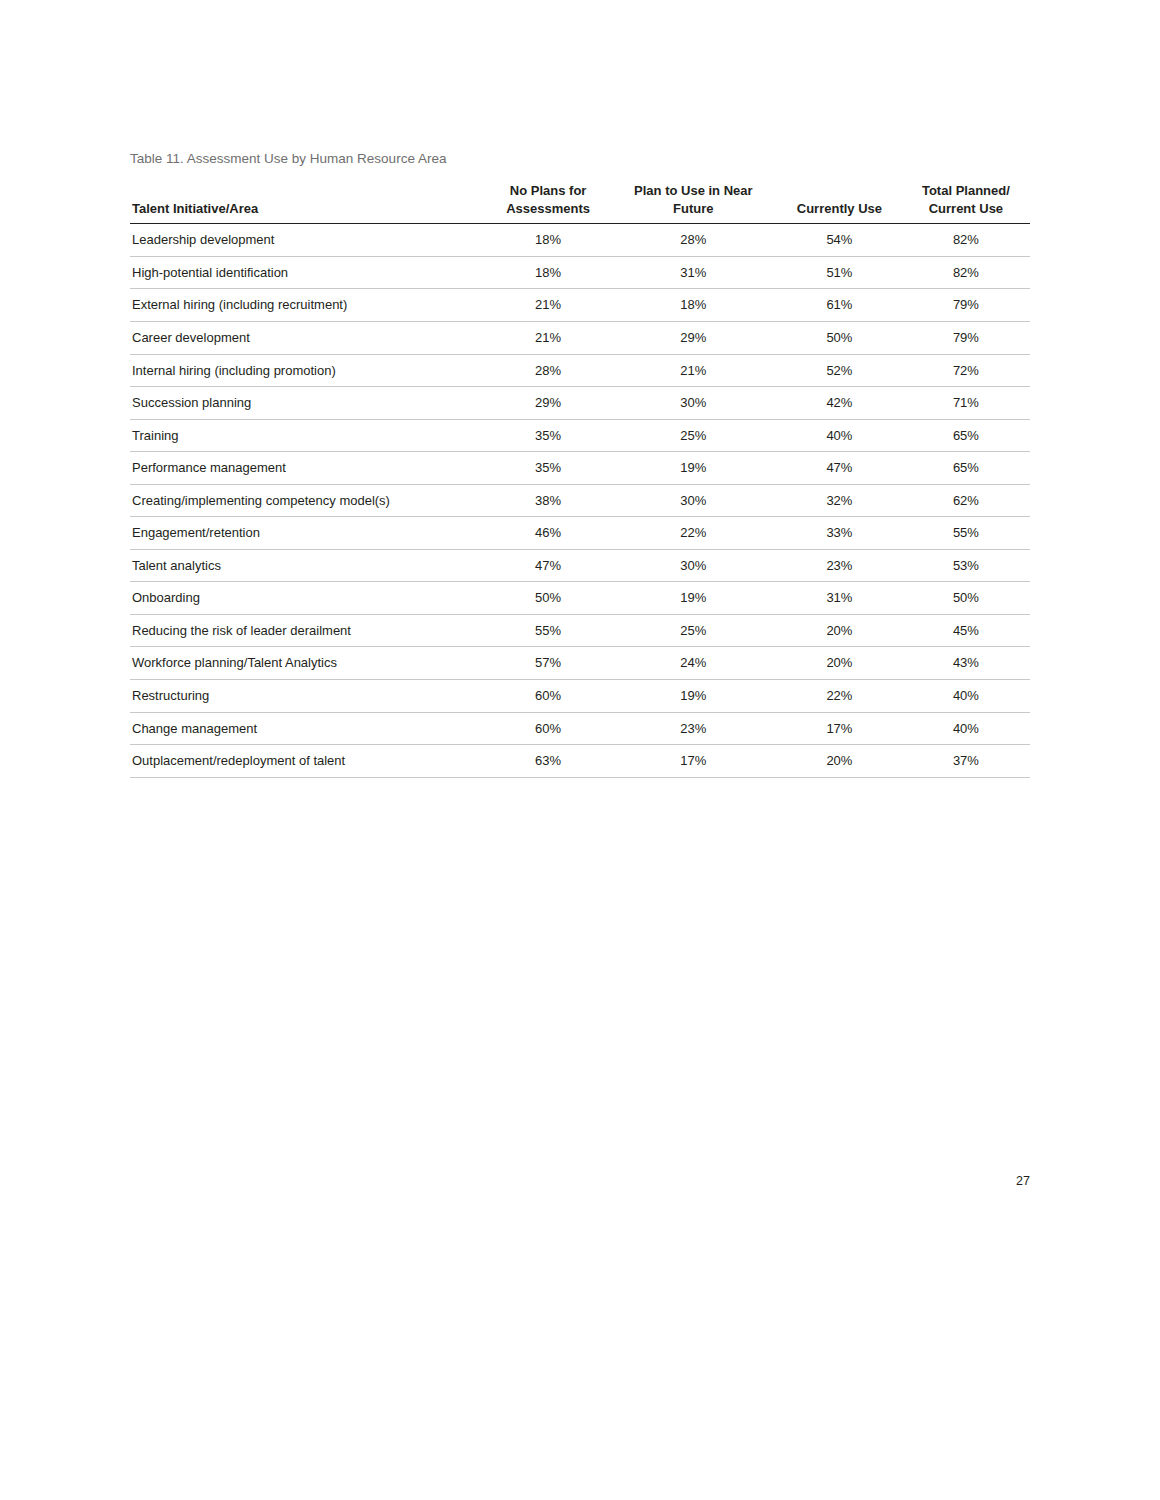Table 11. Assessment Use by Human Resource Area
| Talent Initiative/Area | No Plans for Assessments | Plan to Use in Near Future | Currently Use | Total Planned/ Current Use |
| --- | --- | --- | --- | --- |
| Leadership development | 18% | 28% | 54% | 82% |
| High-potential identification | 18% | 31% | 51% | 82% |
| External hiring (including recruitment) | 21% | 18% | 61% | 79% |
| Career development | 21% | 29% | 50% | 79% |
| Internal hiring (including promotion) | 28% | 21% | 52% | 72% |
| Succession planning | 29% | 30% | 42% | 71% |
| Training | 35% | 25% | 40% | 65% |
| Performance management | 35% | 19% | 47% | 65% |
| Creating/implementing competency model(s) | 38% | 30% | 32% | 62% |
| Engagement/retention | 46% | 22% | 33% | 55% |
| Talent analytics | 47% | 30% | 23% | 53% |
| Onboarding | 50% | 19% | 31% | 50% |
| Reducing the risk of leader derailment | 55% | 25% | 20% | 45% |
| Workforce planning/Talent Analytics | 57% | 24% | 20% | 43% |
| Restructuring | 60% | 19% | 22% | 40% |
| Change management | 60% | 23% | 17% | 40% |
| Outplacement/redeployment of talent | 63% | 17% | 20% | 37% |
27